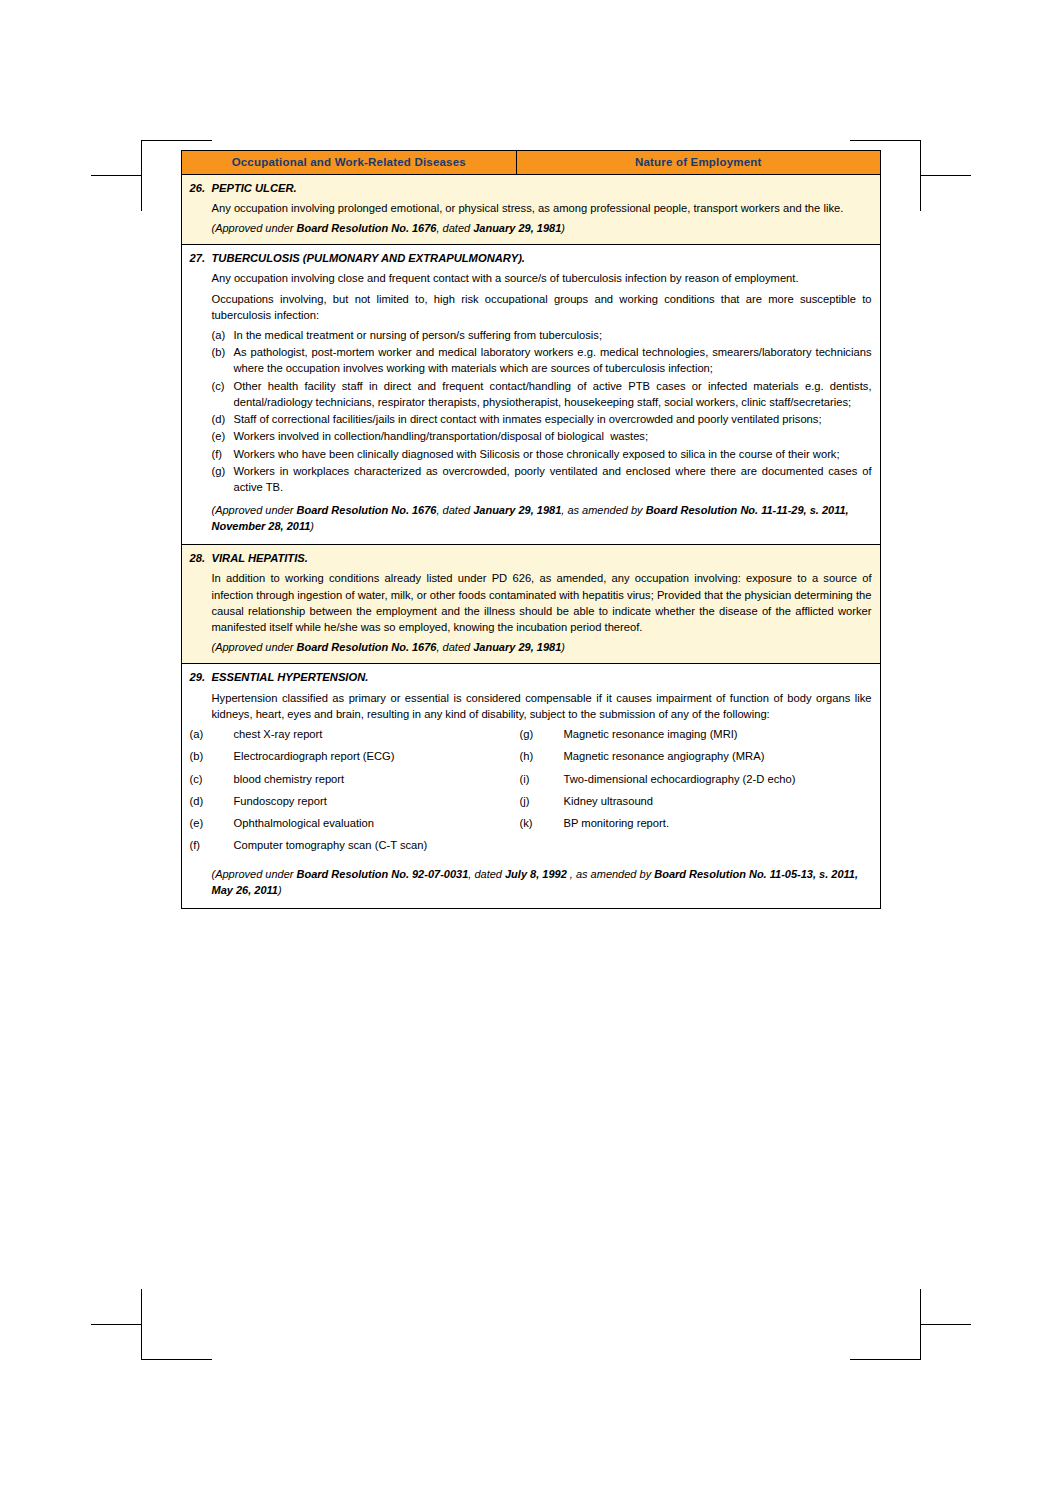| Occupational and Work-Related Diseases | Nature of Employment |
| --- | --- |
| 26. PEPTIC ULCER. Any occupation involving prolonged emotional, or physical stress, as among professional people, transport workers and the like. (Approved under Board Resolution No. 1676 , dated January 29, 1981 ) |
| 27. TUBERCULOSIS (PULMONARY AND EXTRAPULMONARY). Any occupation involving close and frequent contact with a source/s of tuberculosis infection by reason of employment. Occupations involving, but not limited to, high risk occupational groups and working conditions that are more susceptible to tuberculosis infection: (a) In the medical treatment or nursing of person/s suffering from tuberculosis; (b) As pathologist, post-mortem worker and medical laboratory workers e.g. medical technologies, smearers/laboratory technicians where the occupation involves working with materials which are sources of tuberculosis infection; (c) Other health facility staff in direct and frequent contact/handling of active PTB cases or infected materials e.g. dentists, dental/radiology technicians, respirator therapists, physiotherapist, housekeeping staff, social workers, clinic staff/secretaries; (d) Staff of correctional facilities/jails in direct contact with inmates especially in overcrowded and poorly ventilated prisons; (e) Workers involved in collection/handling/transportation/disposal of biological wastes; (f) Workers who have been clinically diagnosed with Silicosis or those chronically exposed to silica in the course of their work; (g) Workers in workplaces characterized as overcrowded, poorly ventilated and enclosed where there are documented cases of active TB. (Approved under Board Resolution No. 1676 , dated January 29, 1981 , as amended by Board Resolution No. 11-11-29, s. 2011, November 28, 2011 ) |
| 28. VIRAL HEPATITIS. In addition to working conditions already listed under PD 626, as amended, any occupation involving: exposure to a source of infection through ingestion of water, milk, or other foods contaminated with hepatitis virus; Provided that the physician determining the causal relationship between the employment and the illness should be able to indicate whether the disease of the afflicted worker manifested itself while he/she was so employed, knowing the incubation period thereof. (Approved under Board Resolution No. 1676 , dated January 29, 1981 ) |
| 29. ESSENTIAL HYPERTENSION. Hypertension classified as primary or essential is considered compensable if it causes impairment of function of body organs like kidneys, heart, eyes and brain, resulting in any kind of disability, subject to the submission of any of the following: (a) chest X-ray report (b) Electrocardiograph report (ECG) (c) blood chemistry report (d) Fundoscopy report (e) Ophthalmological evaluation (f) Computer tomography scan (C-T scan) (g) Magnetic resonance imaging (MRI) (h) Magnetic resonance angiography (MRA) (i) Two-dimensional echocardiography (2-D echo) (j) Kidney ultrasound (k) BP monitoring report. (Approved under Board Resolution No. 92-07-0031 , dated July 8, 1992 , as amended by Board Resolution No. 11-05-13, s. 2011, May 26, 2011 ) |